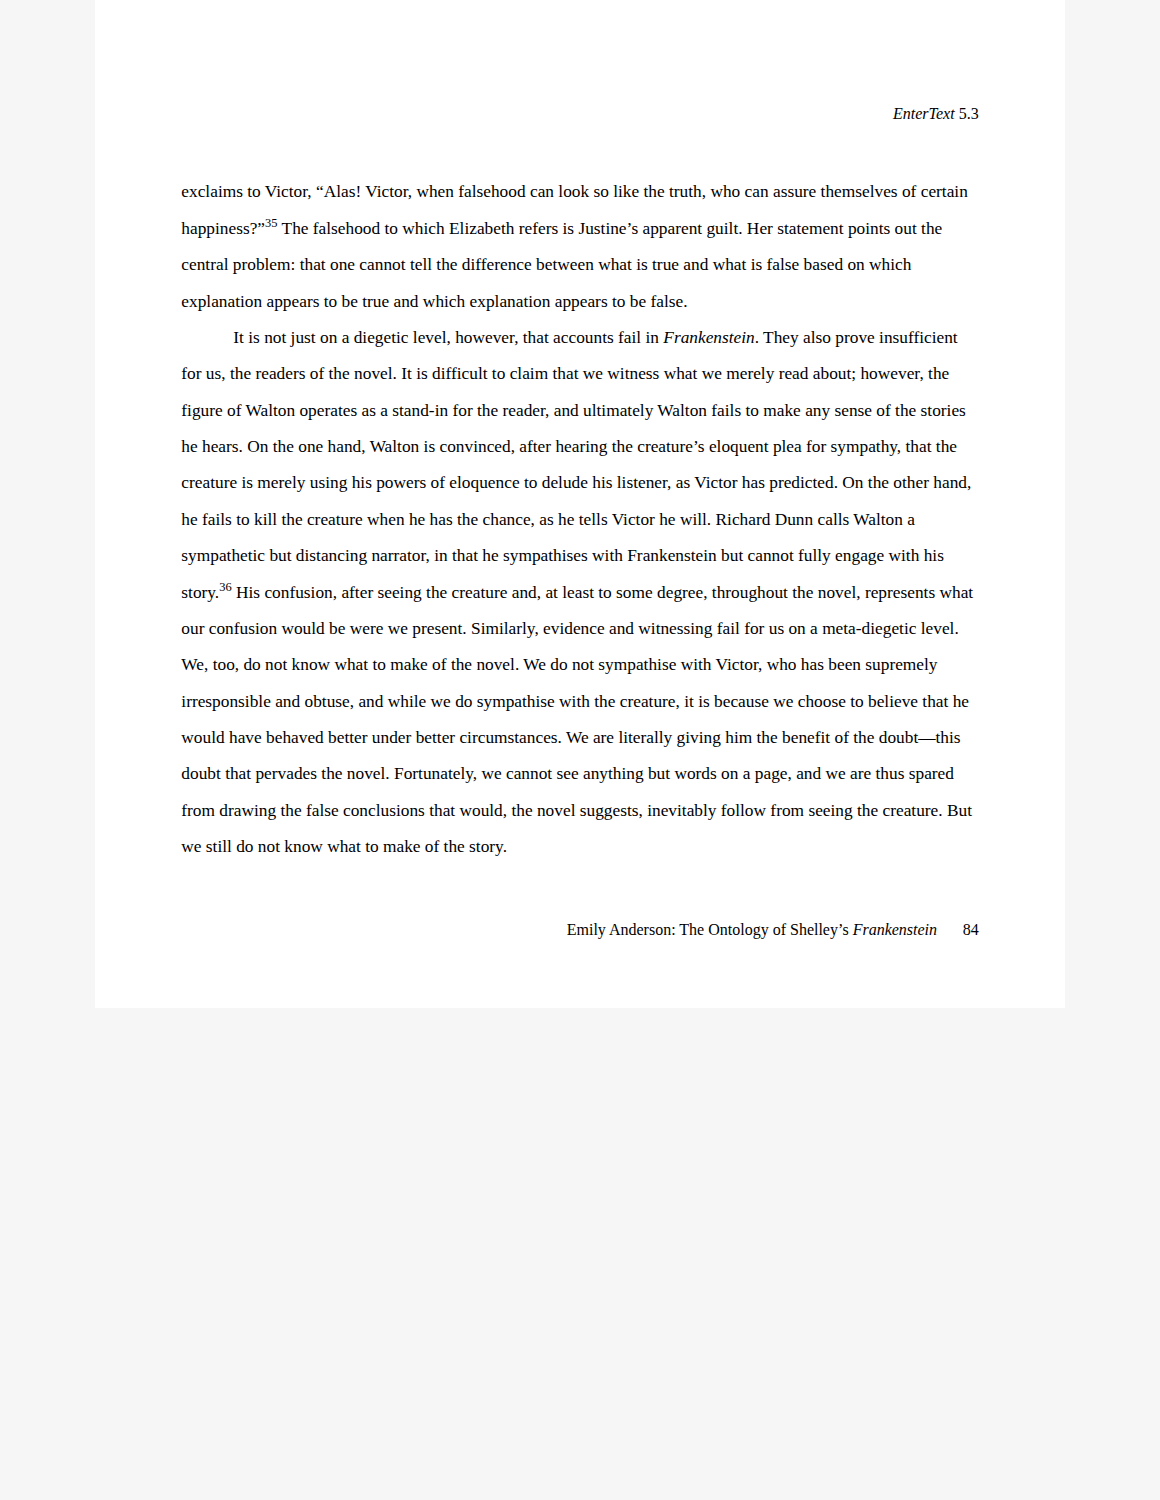EnterText 5.3
exclaims to Victor, “Alas! Victor, when falsehood can look so like the truth, who can assure themselves of certain happiness?”35 The falsehood to which Elizabeth refers is Justine’s apparent guilt. Her statement points out the central problem: that one cannot tell the difference between what is true and what is false based on which explanation appears to be true and which explanation appears to be false.
It is not just on a diegetic level, however, that accounts fail in Frankenstein. They also prove insufficient for us, the readers of the novel. It is difficult to claim that we witness what we merely read about; however, the figure of Walton operates as a stand-in for the reader, and ultimately Walton fails to make any sense of the stories he hears. On the one hand, Walton is convinced, after hearing the creature’s eloquent plea for sympathy, that the creature is merely using his powers of eloquence to delude his listener, as Victor has predicted. On the other hand, he fails to kill the creature when he has the chance, as he tells Victor he will. Richard Dunn calls Walton a sympathetic but distancing narrator, in that he sympathises with Frankenstein but cannot fully engage with his story.36 His confusion, after seeing the creature and, at least to some degree, throughout the novel, represents what our confusion would be were we present. Similarly, evidence and witnessing fail for us on a meta-diegetic level. We, too, do not know what to make of the novel. We do not sympathise with Victor, who has been supremely irresponsible and obtuse, and while we do sympathise with the creature, it is because we choose to believe that he would have behaved better under better circumstances. We are literally giving him the benefit of the doubt—this doubt that pervades the novel. Fortunately, we cannot see anything but words on a page, and we are thus spared from drawing the false conclusions that would, the novel suggests, inevitably follow from seeing the creature. But we still do not know what to make of the story.
Emily Anderson: The Ontology of Shelley’s Frankenstein 84